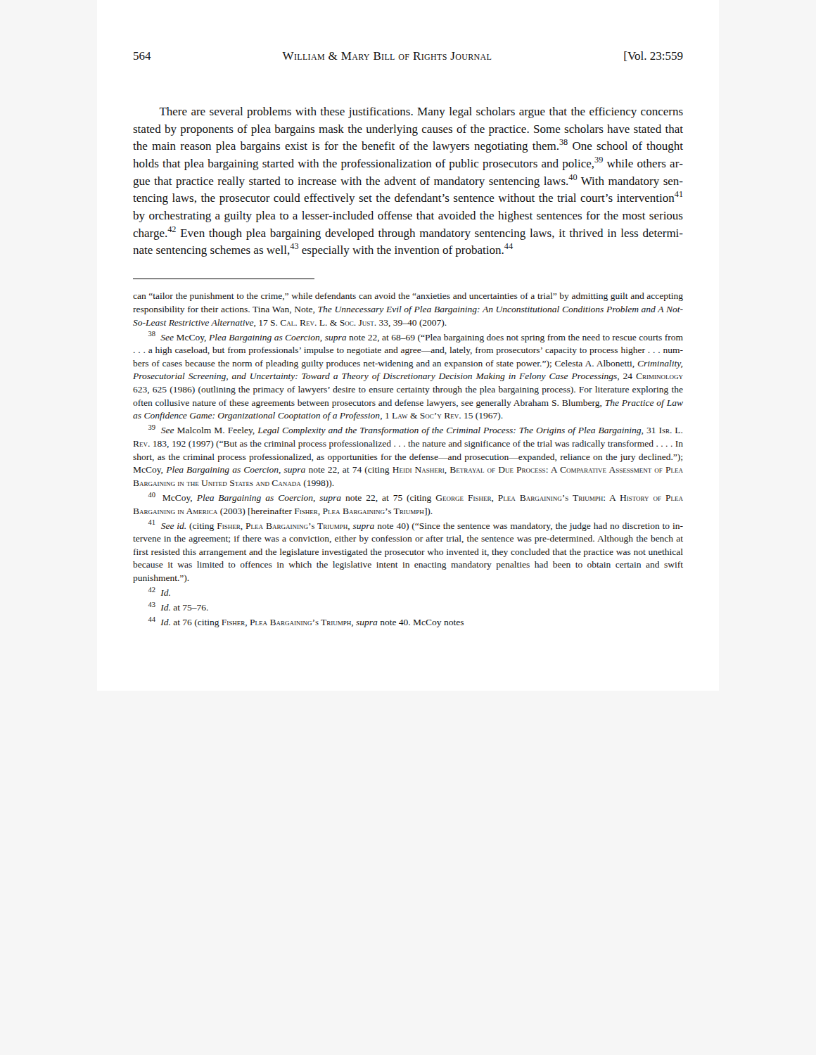564 William & Mary Bill of Rights Journal [Vol. 23:559
There are several problems with these justifications. Many legal scholars argue that the efficiency concerns stated by proponents of plea bargains mask the underlying causes of the practice. Some scholars have stated that the main reason plea bargains exist is for the benefit of the lawyers negotiating them.38 One school of thought holds that plea bargaining started with the professionalization of public prosecutors and police,39 while others argue that practice really started to increase with the advent of mandatory sentencing laws.40 With mandatory sentencing laws, the prosecutor could effectively set the defendant’s sentence without the trial court’s intervention41 by orchestrating a guilty plea to a lesser-included offense that avoided the highest sentences for the most serious charge.42 Even though plea bargaining developed through mandatory sentencing laws, it thrived in less determinate sentencing schemes as well,43 especially with the invention of probation.44
can “tailor the punishment to the crime,” while defendants can avoid the “anxieties and uncertainties of a trial” by admitting guilt and accepting responsibility for their actions. Tina Wan, Note, The Unnecessary Evil of Plea Bargaining: An Unconstitutional Conditions Problem and A Not-So-Least Restrictive Alternative, 17 S. Cal. Rev. L. & Soc. Just. 33, 39–40 (2007).
38 See McCoy, Plea Bargaining as Coercion, supra note 22, at 68–69 (“Plea bargaining does not spring from the need to rescue courts from . . . a high caseload, but from professionals’ impulse to negotiate and agree—and, lately, from prosecutors’ capacity to process higher . . . numbers of cases because the norm of pleading guilty produces net-widening and an expansion of state power.”); Celesta A. Albonetti, Criminality, Prosecutorial Screening, and Uncertainty: Toward a Theory of Discretionary Decision Making in Felony Case Processings, 24 Criminology 623, 625 (1986) (outlining the primacy of lawyers’ desire to ensure certainty through the plea bargaining process). For literature exploring the often collusive nature of these agreements between prosecutors and defense lawyers, see generally Abraham S. Blumberg, The Practice of Law as Confidence Game: Organizational Cooptation of a Profession, 1 Law & Soc’y Rev. 15 (1967).
39 See Malcolm M. Feeley, Legal Complexity and the Transformation of the Criminal Process: The Origins of Plea Bargaining, 31 Isr. L. Rev. 183, 192 (1997) (“But as the criminal process professionalized . . . the nature and significance of the trial was radically transformed . . . . In short, as the criminal process professionalized, as opportunities for the defense—and prosecution—expanded, reliance on the jury declined.”); McCoy, Plea Bargaining as Coercion, supra note 22, at 74 (citing Heidi Nasheri, Betrayal of Due Process: A Comparative Assessment of Plea Bargaining in the United States and Canada (1998)).
40 McCoy, Plea Bargaining as Coercion, supra note 22, at 75 (citing George Fisher, Plea Bargaining’s Triumph: A History of Plea Bargaining in America (2003) [hereinafter Fisher, Plea Bargaining’s Triumph]).
41 See id. (citing Fisher, Plea Bargaining’s Triumph, supra note 40) (“Since the sentence was mandatory, the judge had no discretion to intervene in the agreement; if there was a conviction, either by confession or after trial, the sentence was pre-determined. Although the bench at first resisted this arrangement and the legislature investigated the prosecutor who invented it, they concluded that the practice was not unethical because it was limited to offences in which the legislative intent in enacting mandatory penalties had been to obtain certain and swift punishment.”).
42 Id.
43 Id. at 75–76.
44 Id. at 76 (citing Fisher, Plea Bargaining’s Triumph, supra note 40. McCoy notes